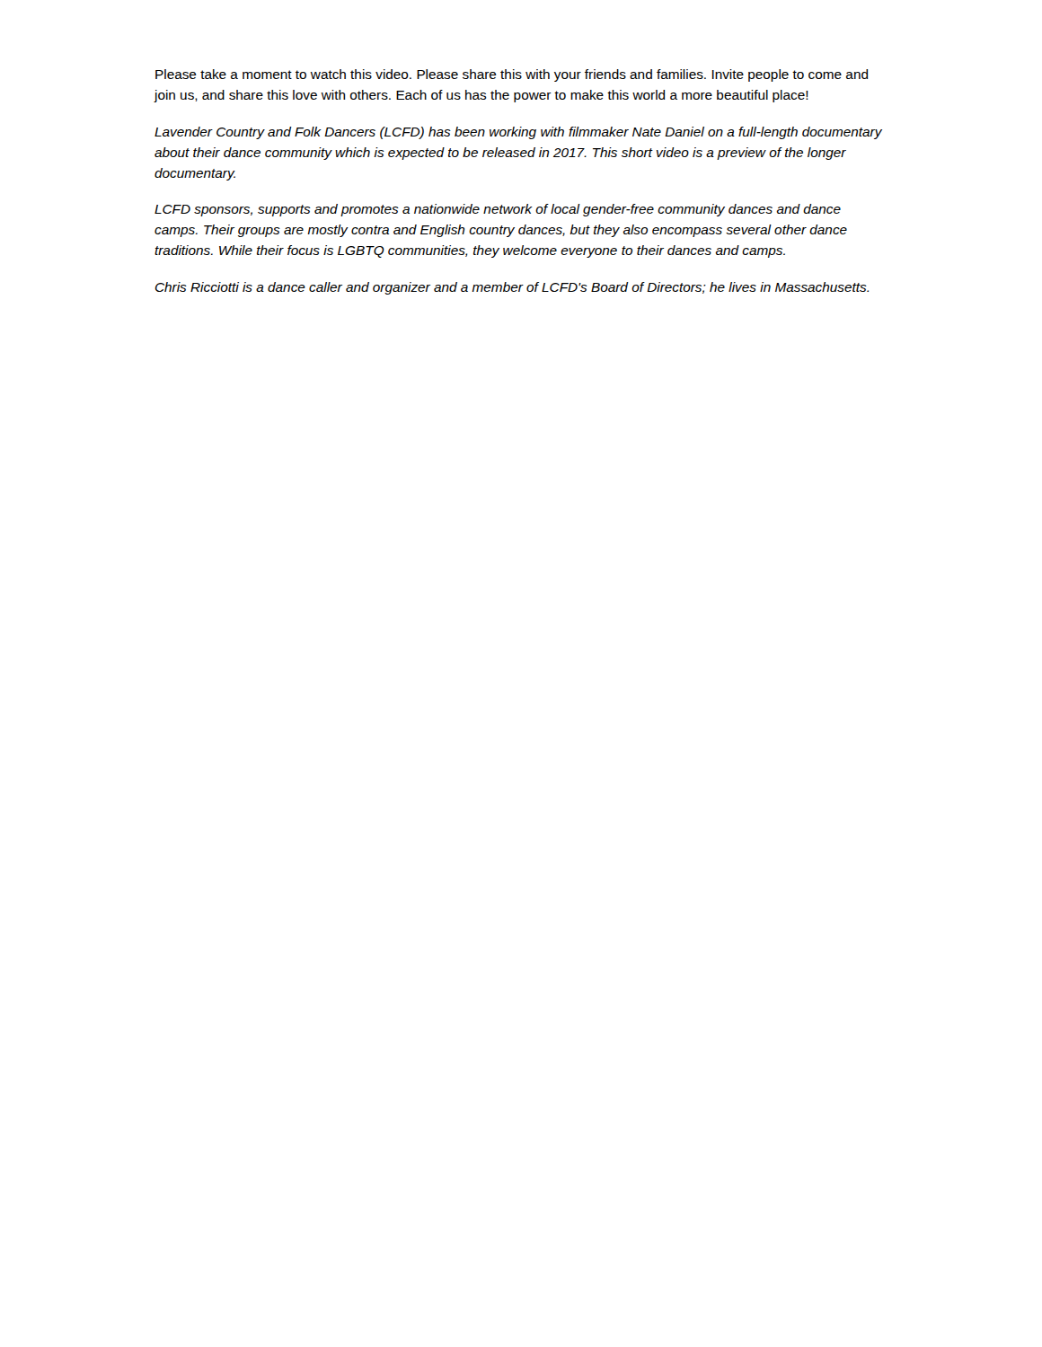Please take a moment to watch this video. Please share this with your friends and families. Invite people to come and join us, and share this love with others. Each of us has the power to make this world a more beautiful place!
Lavender Country and Folk Dancers (LCFD) has been working with filmmaker Nate Daniel on a full-length documentary about their dance community which is expected to be released in 2017. This short video is a preview of the longer documentary.
LCFD sponsors, supports and promotes a nationwide network of local gender-free community dances and dance camps. Their groups are mostly contra and English country dances, but they also encompass several other dance traditions. While their focus is LGBTQ communities, they welcome everyone to their dances and camps.
Chris Ricciotti is a dance caller and organizer and a member of LCFD's Board of Directors; he lives in Massachusetts.